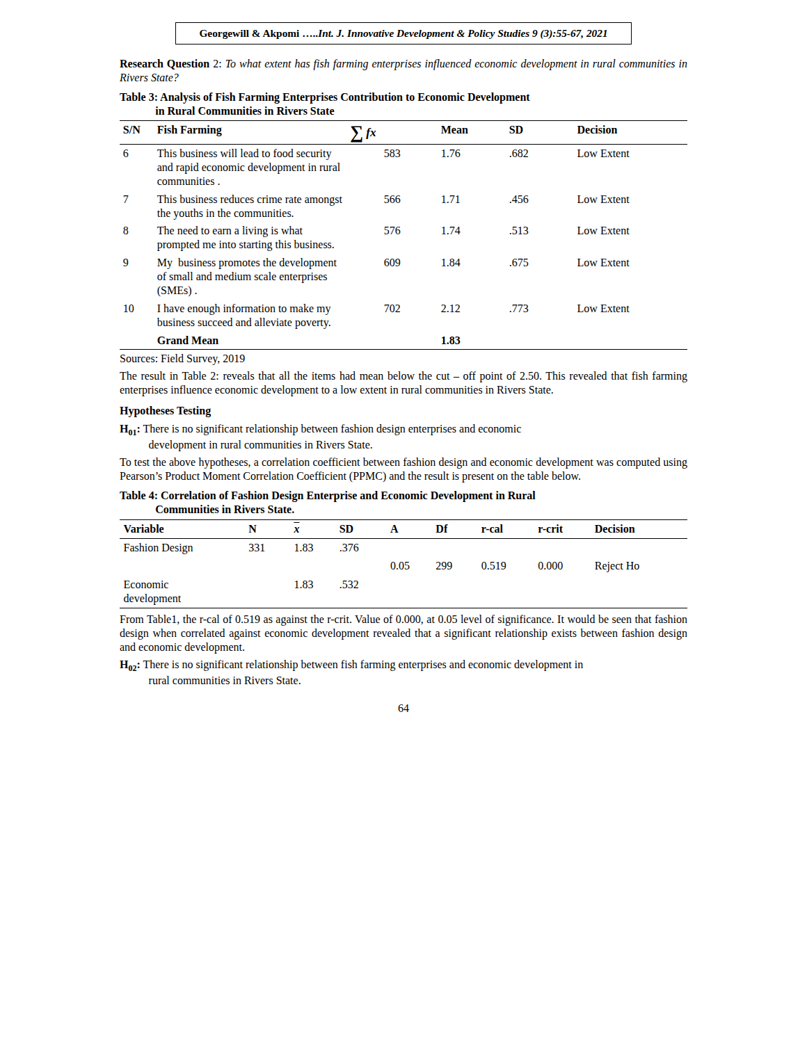Georgewill & Akpomi ….. Int. J. Innovative Development & Policy Studies 9 (3):55-67, 2021
Research Question 2: To what extent has fish farming enterprises influenced economic development in rural communities in Rivers State?
Table 3: Analysis of Fish Farming Enterprises Contribution to Economic Development in Rural Communities in Rivers State
| S/N | Fish Farming | ∑ fx | Mean | SD | Decision |
| --- | --- | --- | --- | --- | --- |
| 6 | This business will lead to food security and rapid economic development in rural communities . | 583 | 1.76 | .682 | Low Extent |
| 7 | This business reduces crime rate amongst the youths in the communities. | 566 | 1.71 | .456 | Low Extent |
| 8 | The need to earn a living is what prompted me into starting this business. | 576 | 1.74 | .513 | Low Extent |
| 9 | My business promotes the development of small and medium scale enterprises (SMEs) . | 609 | 1.84 | .675 | Low Extent |
| 10 | I have enough information to make my business succeed and alleviate poverty. | 702 | 2.12 | .773 | Low Extent |
| | Grand Mean | | 1.83 | | |
Sources: Field Survey, 2019
The result in Table 2: reveals that all the items had mean below the cut – off point of 2.50. This revealed that fish farming enterprises influence economic development to a low extent in rural communities in Rivers State.
Hypotheses Testing
H01: There is no significant relationship between fashion design enterprises and economic development in rural communities in Rivers State.
To test the above hypotheses, a correlation coefficient between fashion design and economic development was computed using Pearson’s Product Moment Correlation Coefficient (PPMC) and the result is present on the table below.
Table 4: Correlation of Fashion Design Enterprise and Economic Development in Rural Communities in Rivers State.
| Variable | N | x | SD | A | Df | r-cal | r-crit | Decision |
| --- | --- | --- | --- | --- | --- | --- | --- | --- |
| Fashion Design | 331 | 1.83 | .376 | | | | | |
| | | | | 0.05 | 299 | 0.519 | 0.000 | Reject Ho |
| Economic development | | 1.83 | .532 | | | | | |
From Table1, the r-cal of 0.519 as against the r-crit. Value of 0.000, at 0.05 level of significance. It would be seen that fashion design when correlated against economic development revealed that a significant relationship exists between fashion design and economic development.
H02: There is no significant relationship between fish farming enterprises and economic development in rural communities in Rivers State.
64